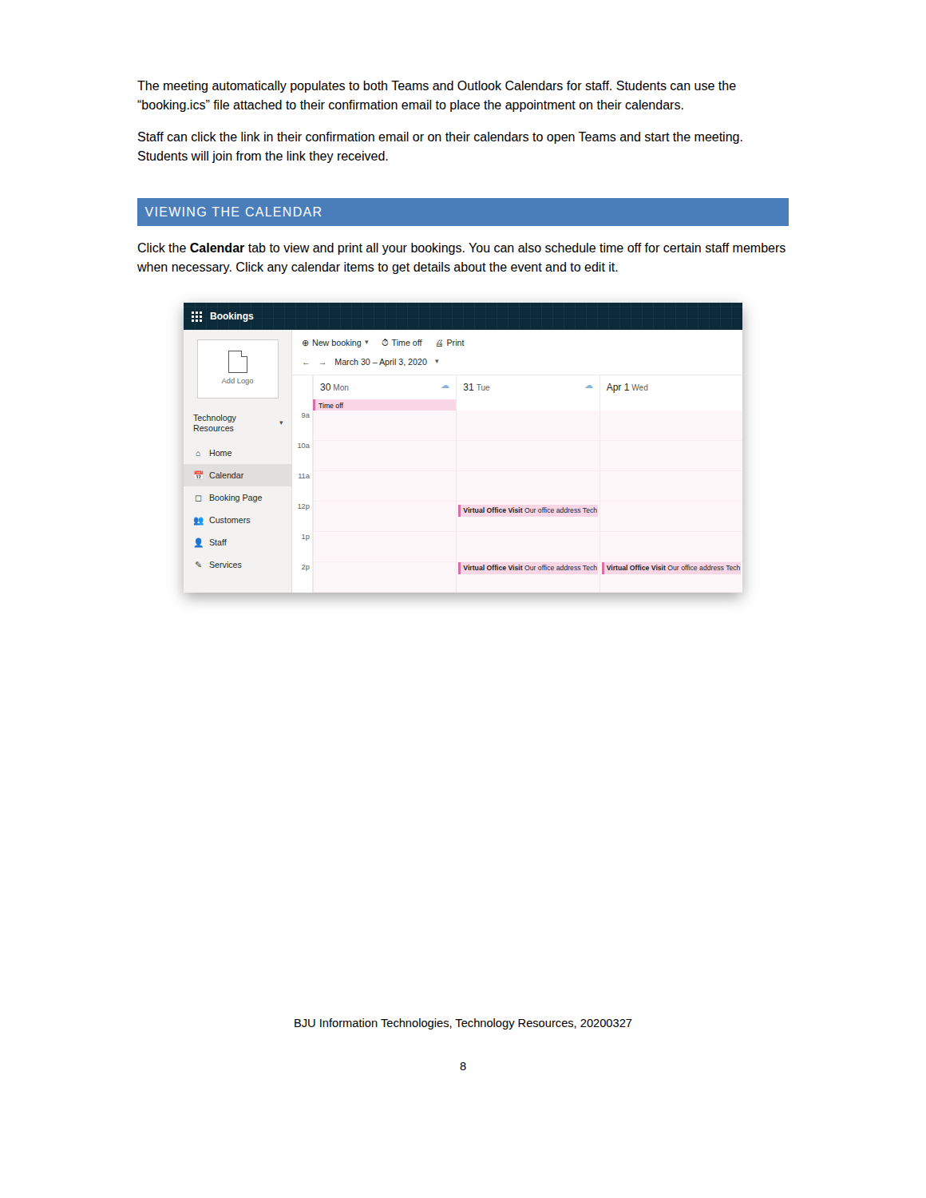The meeting automatically populates to both Teams and Outlook Calendars for staff. Students can use the “booking.ics” file attached to their confirmation email to place the appointment on their calendars.
Staff can click the link in their confirmation email or on their calendars to open Teams and start the meeting. Students will join from the link they received.
Viewing the Calendar
Click the Calendar tab to view and print all your bookings. You can also schedule time off for certain staff members when necessary. Click any calendar items to get details about the event and to edit it.
Bookings
Add Logo
Technology
Resources
▾
⌂ Home
📅 Calendar
◻ Booking Page
👥 Customers
👤 Staff
✎ Services
⊕ New booking ▾
⏱ Time off
🖨 Print
← → March 30 – April 3, 2020 ▾
30 Mon☁
31 Tue☁
Apr 1 Wed
Time off
9a
10a
11a
12p
1p
2p
Virtual Office Visit Our office address Tech Student
Virtual Office Visit Our office address Tech Student
Virtual Office Visit Our office address Tech Worker
BJU Information Technologies, Technology Resources, 20200327
8